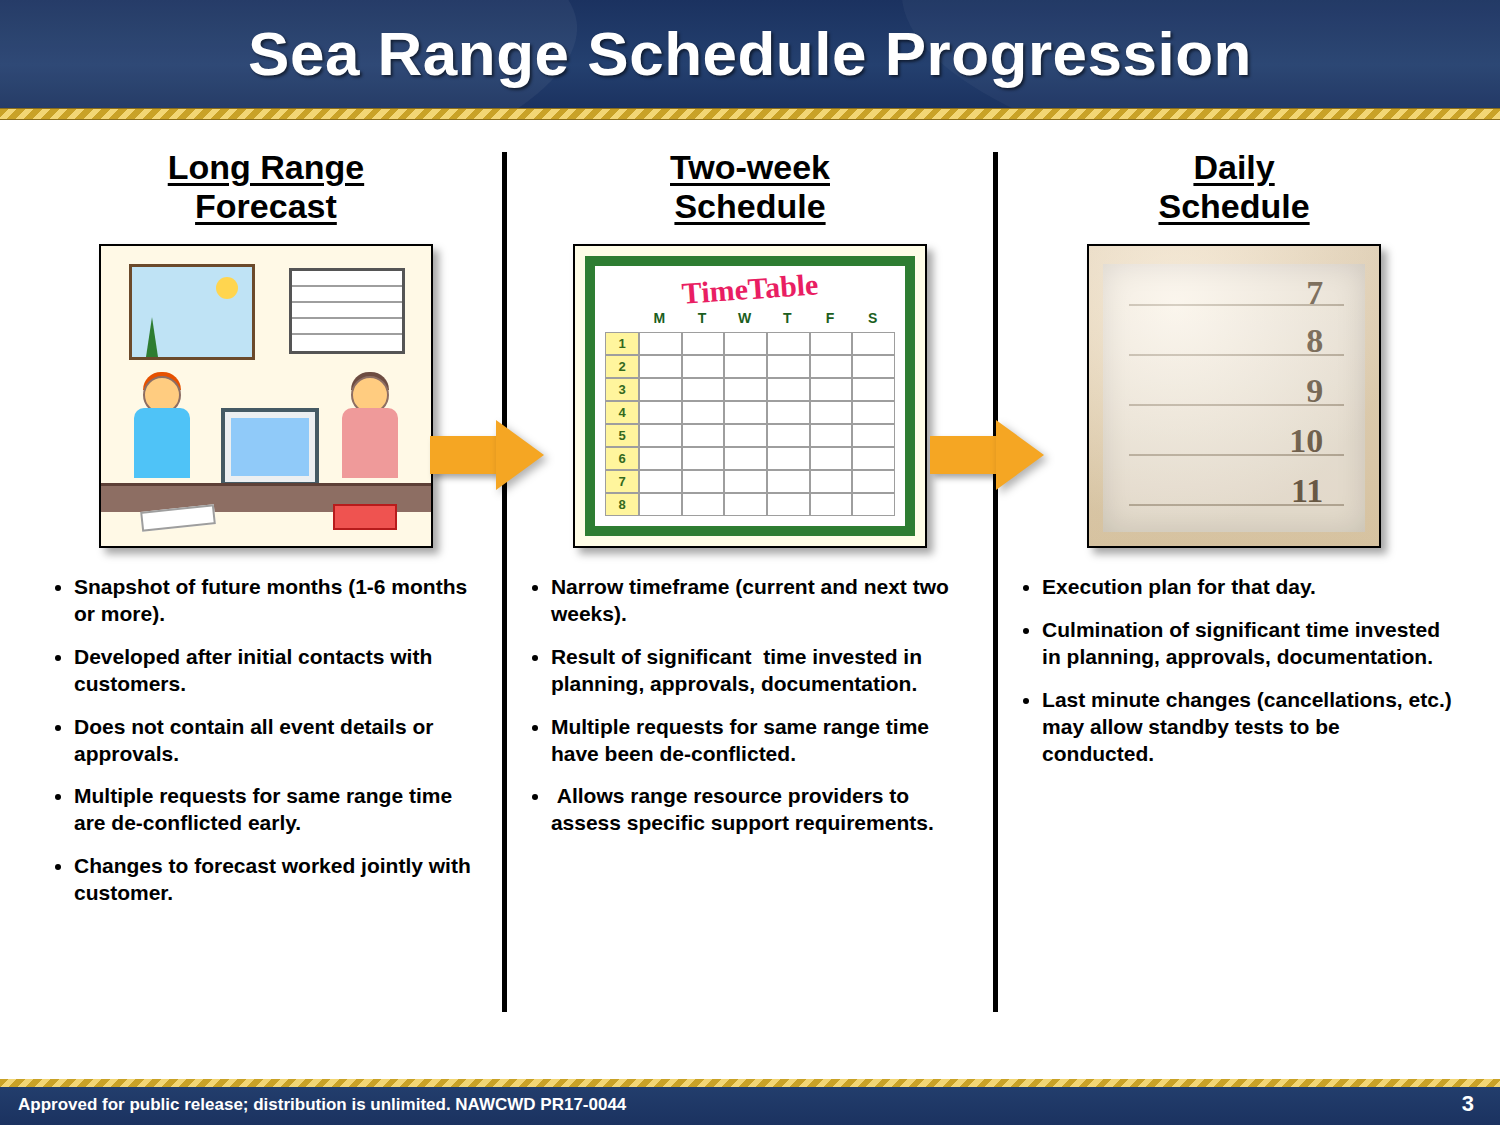Sea Range Schedule Progression
Long Range
Forecast
Snapshot of future months (1-6 months or more).
Developed after initial contacts with customers.
Does not contain all event details or approvals.
Multiple requests for same range time are de-conflicted early.
Changes to forecast worked jointly with customer.
Two-week
Schedule
TimeTable
MTWTFS
1
2
3
4
5
6
7
8
Narrow timeframe (current and next two weeks).
Result of significant time invested in planning, approvals, documentation.
Multiple requests for same range time have been de-conflicted.
Allows range resource providers to assess specific support requirements.
Daily
Schedule
7
8
9
10
11
Execution plan for that day.
Culmination of significant time invested in planning, approvals, documentation.
Last minute changes (cancellations, etc.) may allow standby tests to be conducted.
Approved for public release; distribution is unlimited. NAWCWD PR17-0044
3